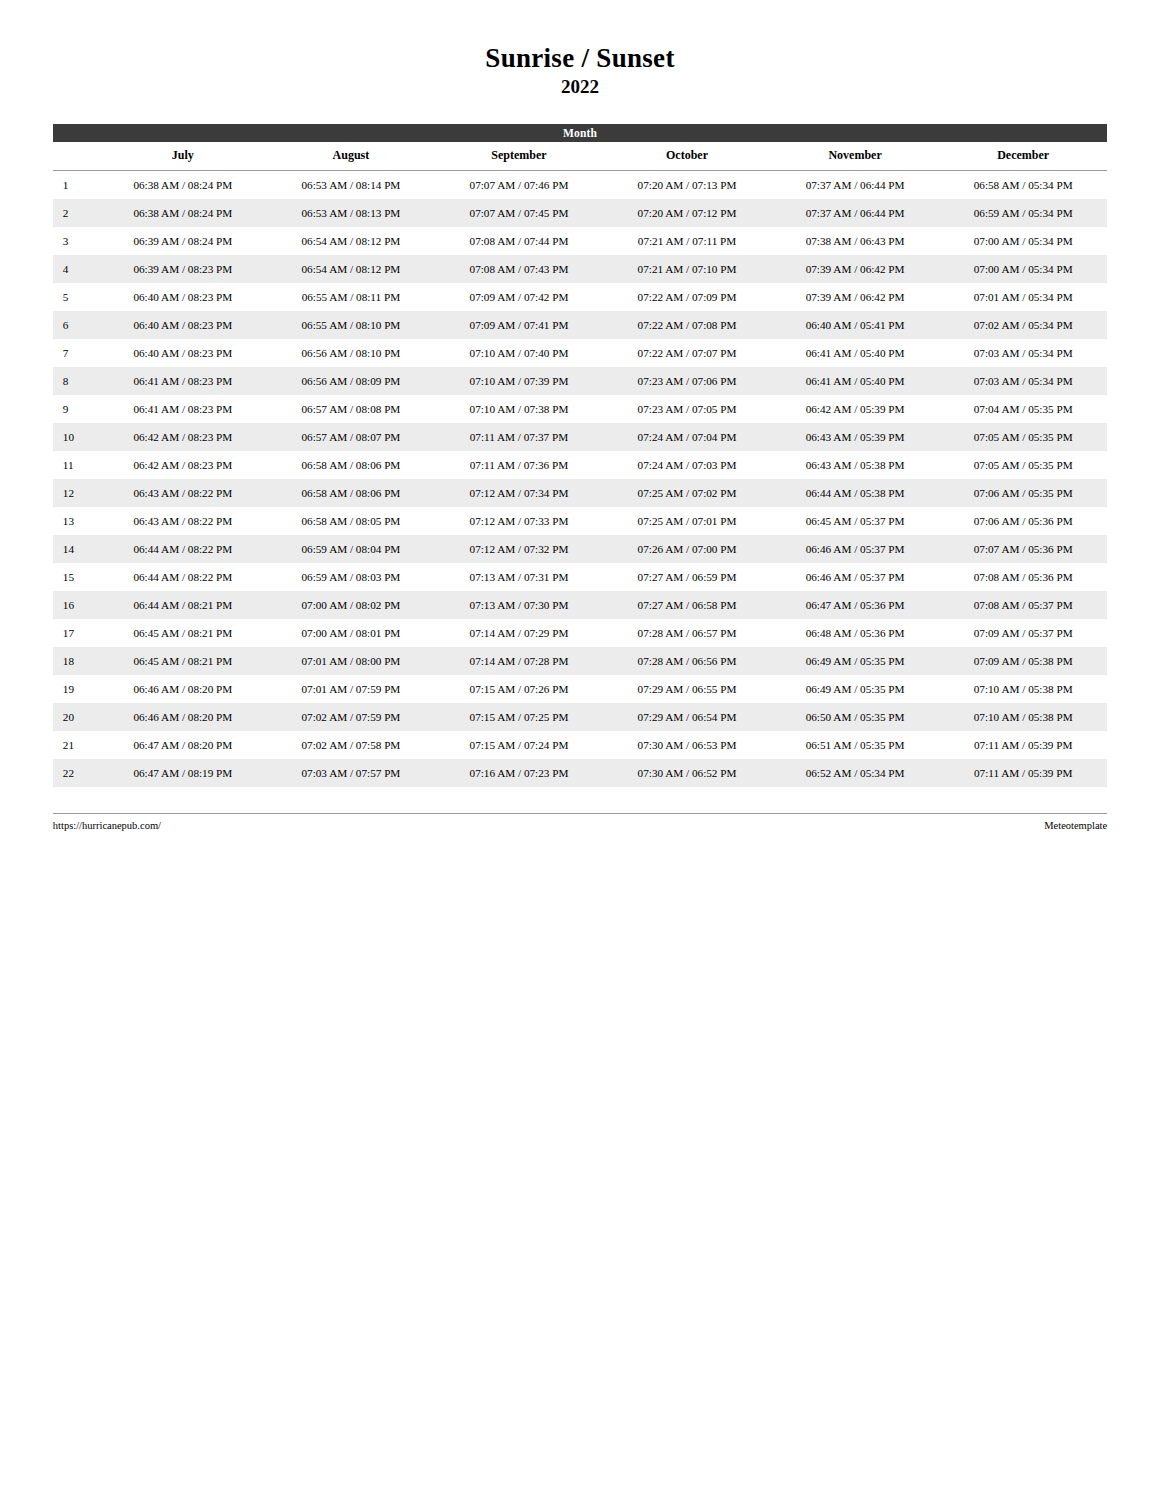Sunrise / Sunset
2022
| Month |
| --- |
| | July | August | September | October | November | December |
| 1 | 06:38 AM / 08:24 PM | 06:53 AM / 08:14 PM | 07:07 AM / 07:46 PM | 07:20 AM / 07:13 PM | 07:37 AM / 06:44 PM | 06:58 AM / 05:34 PM |
| 2 | 06:38 AM / 08:24 PM | 06:53 AM / 08:13 PM | 07:07 AM / 07:45 PM | 07:20 AM / 07:12 PM | 07:37 AM / 06:44 PM | 06:59 AM / 05:34 PM |
| 3 | 06:39 AM / 08:24 PM | 06:54 AM / 08:12 PM | 07:08 AM / 07:44 PM | 07:21 AM / 07:11 PM | 07:38 AM / 06:43 PM | 07:00 AM / 05:34 PM |
| 4 | 06:39 AM / 08:23 PM | 06:54 AM / 08:12 PM | 07:08 AM / 07:43 PM | 07:21 AM / 07:10 PM | 07:39 AM / 06:42 PM | 07:00 AM / 05:34 PM |
| 5 | 06:40 AM / 08:23 PM | 06:55 AM / 08:11 PM | 07:09 AM / 07:42 PM | 07:22 AM / 07:09 PM | 07:39 AM / 06:42 PM | 07:01 AM / 05:34 PM |
| 6 | 06:40 AM / 08:23 PM | 06:55 AM / 08:10 PM | 07:09 AM / 07:41 PM | 07:22 AM / 07:08 PM | 06:40 AM / 05:41 PM | 07:02 AM / 05:34 PM |
| 7 | 06:40 AM / 08:23 PM | 06:56 AM / 08:10 PM | 07:10 AM / 07:40 PM | 07:22 AM / 07:07 PM | 06:41 AM / 05:40 PM | 07:03 AM / 05:34 PM |
| 8 | 06:41 AM / 08:23 PM | 06:56 AM / 08:09 PM | 07:10 AM / 07:39 PM | 07:23 AM / 07:06 PM | 06:41 AM / 05:40 PM | 07:03 AM / 05:34 PM |
| 9 | 06:41 AM / 08:23 PM | 06:57 AM / 08:08 PM | 07:10 AM / 07:38 PM | 07:23 AM / 07:05 PM | 06:42 AM / 05:39 PM | 07:04 AM / 05:35 PM |
| 10 | 06:42 AM / 08:23 PM | 06:57 AM / 08:07 PM | 07:11 AM / 07:37 PM | 07:24 AM / 07:04 PM | 06:43 AM / 05:39 PM | 07:05 AM / 05:35 PM |
| 11 | 06:42 AM / 08:23 PM | 06:58 AM / 08:06 PM | 07:11 AM / 07:36 PM | 07:24 AM / 07:03 PM | 06:43 AM / 05:38 PM | 07:05 AM / 05:35 PM |
| 12 | 06:43 AM / 08:22 PM | 06:58 AM / 08:06 PM | 07:12 AM / 07:34 PM | 07:25 AM / 07:02 PM | 06:44 AM / 05:38 PM | 07:06 AM / 05:35 PM |
| 13 | 06:43 AM / 08:22 PM | 06:58 AM / 08:05 PM | 07:12 AM / 07:33 PM | 07:25 AM / 07:01 PM | 06:45 AM / 05:37 PM | 07:06 AM / 05:36 PM |
| 14 | 06:44 AM / 08:22 PM | 06:59 AM / 08:04 PM | 07:12 AM / 07:32 PM | 07:26 AM / 07:00 PM | 06:46 AM / 05:37 PM | 07:07 AM / 05:36 PM |
| 15 | 06:44 AM / 08:22 PM | 06:59 AM / 08:03 PM | 07:13 AM / 07:31 PM | 07:27 AM / 06:59 PM | 06:46 AM / 05:37 PM | 07:08 AM / 05:36 PM |
| 16 | 06:44 AM / 08:21 PM | 07:00 AM / 08:02 PM | 07:13 AM / 07:30 PM | 07:27 AM / 06:58 PM | 06:47 AM / 05:36 PM | 07:08 AM / 05:37 PM |
| 17 | 06:45 AM / 08:21 PM | 07:00 AM / 08:01 PM | 07:14 AM / 07:29 PM | 07:28 AM / 06:57 PM | 06:48 AM / 05:36 PM | 07:09 AM / 05:37 PM |
| 18 | 06:45 AM / 08:21 PM | 07:01 AM / 08:00 PM | 07:14 AM / 07:28 PM | 07:28 AM / 06:56 PM | 06:49 AM / 05:35 PM | 07:09 AM / 05:38 PM |
| 19 | 06:46 AM / 08:20 PM | 07:01 AM / 07:59 PM | 07:15 AM / 07:26 PM | 07:29 AM / 06:55 PM | 06:49 AM / 05:35 PM | 07:10 AM / 05:38 PM |
| 20 | 06:46 AM / 08:20 PM | 07:02 AM / 07:59 PM | 07:15 AM / 07:25 PM | 07:29 AM / 06:54 PM | 06:50 AM / 05:35 PM | 07:10 AM / 05:38 PM |
| 21 | 06:47 AM / 08:20 PM | 07:02 AM / 07:58 PM | 07:15 AM / 07:24 PM | 07:30 AM / 06:53 PM | 06:51 AM / 05:35 PM | 07:11 AM / 05:39 PM |
| 22 | 06:47 AM / 08:19 PM | 07:03 AM / 07:57 PM | 07:16 AM / 07:23 PM | 07:30 AM / 06:52 PM | 06:52 AM / 05:34 PM | 07:11 AM / 05:39 PM |
https://hurricanepub.com/
Meteotemplate